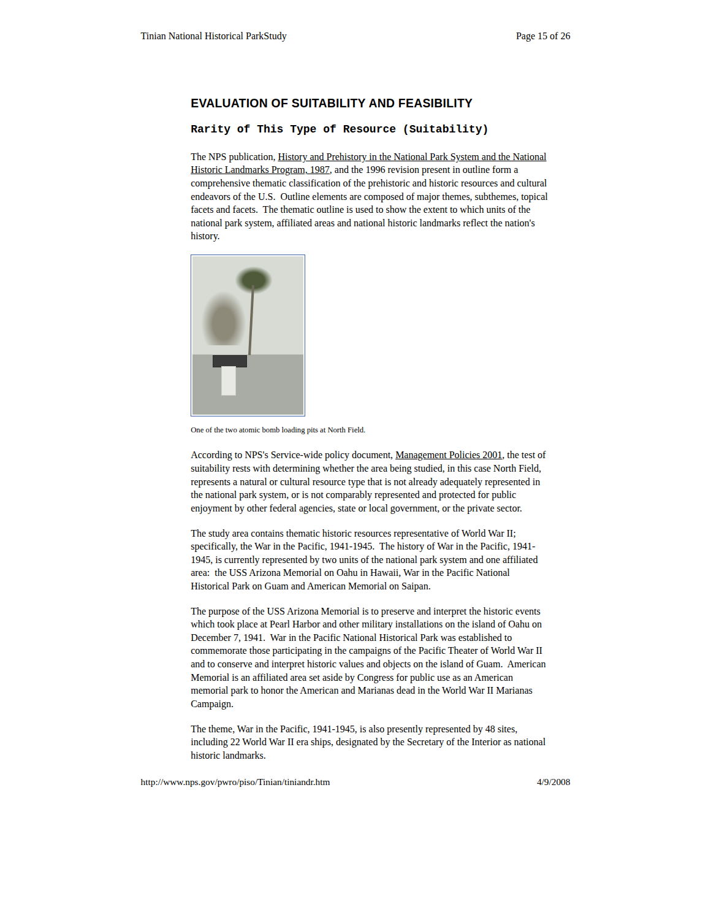Tinian National Historical ParkStudy
Page 15 of 26
EVALUATION OF SUITABILITY AND FEASIBILITY
Rarity of This Type of Resource (Suitability)
The NPS publication, History and Prehistory in the National Park System and the National Historic Landmarks Program, 1987, and the 1996 revision present in outline form a comprehensive thematic classification of the prehistoric and historic resources and cultural endeavors of the U.S. Outline elements are composed of major themes, subthemes, topical facets and facets. The thematic outline is used to show the extent to which units of the national park system, affiliated areas and national historic landmarks reflect the nation's history.
One of the two atomic bomb loading pits at North Field.
According to NPS's Service-wide policy document, Management Policies 2001, the test of suitability rests with determining whether the area being studied, in this case North Field, represents a natural or cultural resource type that is not already adequately represented in the national park system, or is not comparably represented and protected for public enjoyment by other federal agencies, state or local government, or the private sector.
The study area contains thematic historic resources representative of World War II; specifically, the War in the Pacific, 1941-1945. The history of War in the Pacific, 1941-1945, is currently represented by two units of the national park system and one affiliated area: the USS Arizona Memorial on Oahu in Hawaii, War in the Pacific National Historical Park on Guam and American Memorial on Saipan.
The purpose of the USS Arizona Memorial is to preserve and interpret the historic events which took place at Pearl Harbor and other military installations on the island of Oahu on December 7, 1941. War in the Pacific National Historical Park was established to commemorate those participating in the campaigns of the Pacific Theater of World War II and to conserve and interpret historic values and objects on the island of Guam. American Memorial is an affiliated area set aside by Congress for public use as an American memorial park to honor the American and Marianas dead in the World War II Marianas Campaign.
The theme, War in the Pacific, 1941-1945, is also presently represented by 48 sites, including 22 World War II era ships, designated by the Secretary of the Interior as national historic landmarks.
http://www.nps.gov/pwro/piso/Tinian/tiniandr.htm
4/9/2008